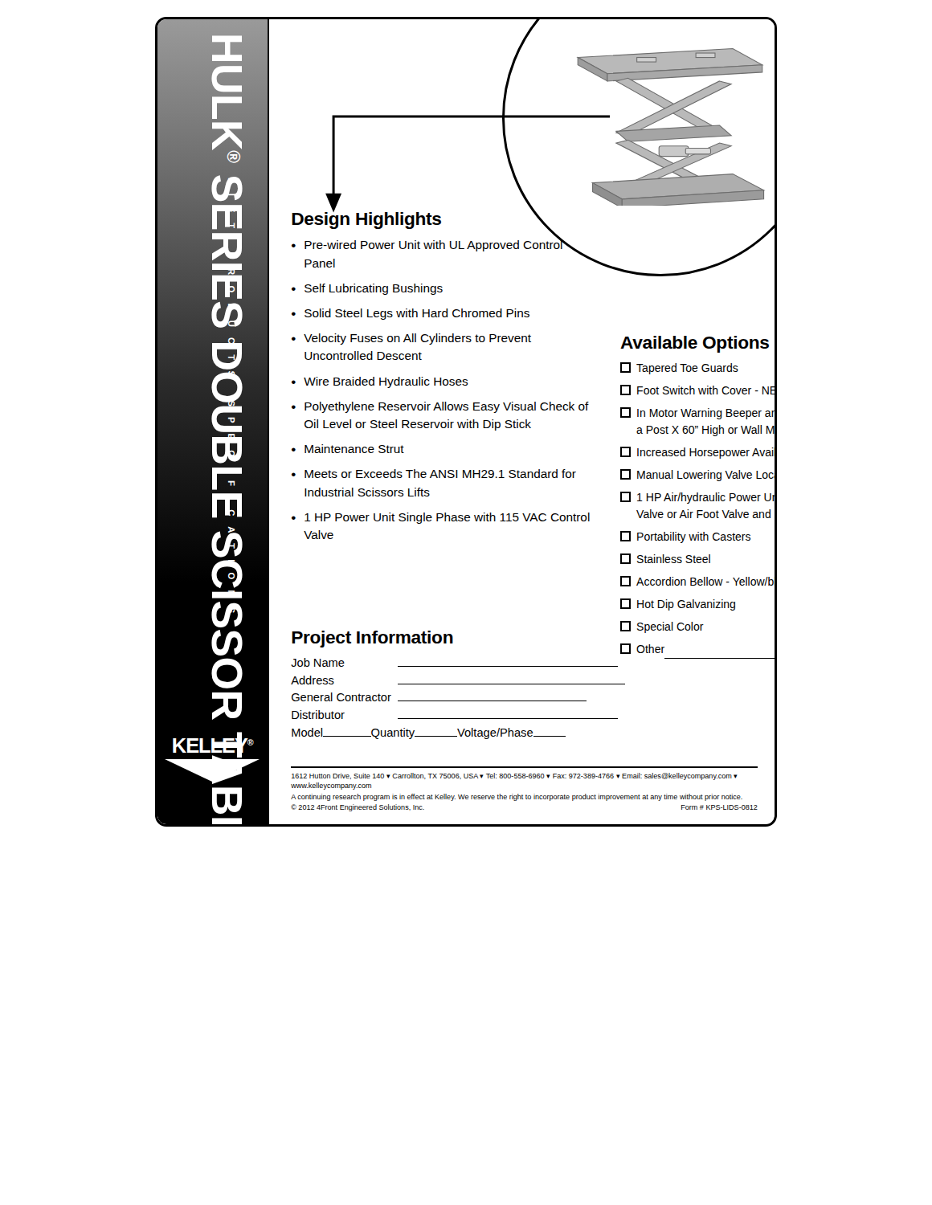HULK® SERIES DOUBLE SCISSOR TABLE
L I F T P R O D U C T S S P E C I F I C A T I O N S
KELLEY®
Design Highlights
Pre-wired Power Unit with UL Approved Control Panel
Self Lubricating Bushings
Solid Steel Legs with Hard Chromed Pins
Velocity Fuses on All Cylinders to Prevent Uncontrolled Descent
Wire Braided Hydraulic Hoses
Polyethylene Reservoir Allows Easy Visual Check of Oil Level or Steel Reservoir with Dip Stick
Maintenance Strut
Meets or Exceeds The ANSI MH29.1 Standard for Industrial Scissors Lifts
1 HP Power Unit Single Phase with 115 VAC Control Valve
Available Options
Tapered Toe Guards
Foot Switch with Cover - NEMA 1
In Motor Warning Beeper and Flashing Light on a Post X 60” High or Wall Mounted Bracket
Increased Horsepower Available
Manual Lowering Valve Located at Power Pack
1 HP Air/hydraulic Power Unit with Air Lever Valve or Air Foot Valve and 10' of Hose
Portability with Casters
Stainless Steel
Accordion Bellow - Yellow/black 4 Sides of Base
Hot Dip Galvanizing
Special Color
Other
Project Information
| Job Name | |
| Address | |
| General Contractor | |
| Distributor | |
| Model Quantity Voltage/Phase |
1612 Hutton Drive, Suite 140 ▾ Carrollton, TX 75006, USA ▾ Tel: 800-558-6960 ▾ Fax: 972-389-4766 ▾ Email: sales@kelleycompany.com ▾ www.kelleycompany.com
A continuing research program is in effect at Kelley. We reserve the right to incorporate product improvement at any time without prior notice.
Form # KPS-LIDS-0812 © 2012 4Front Engineered Solutions, Inc.